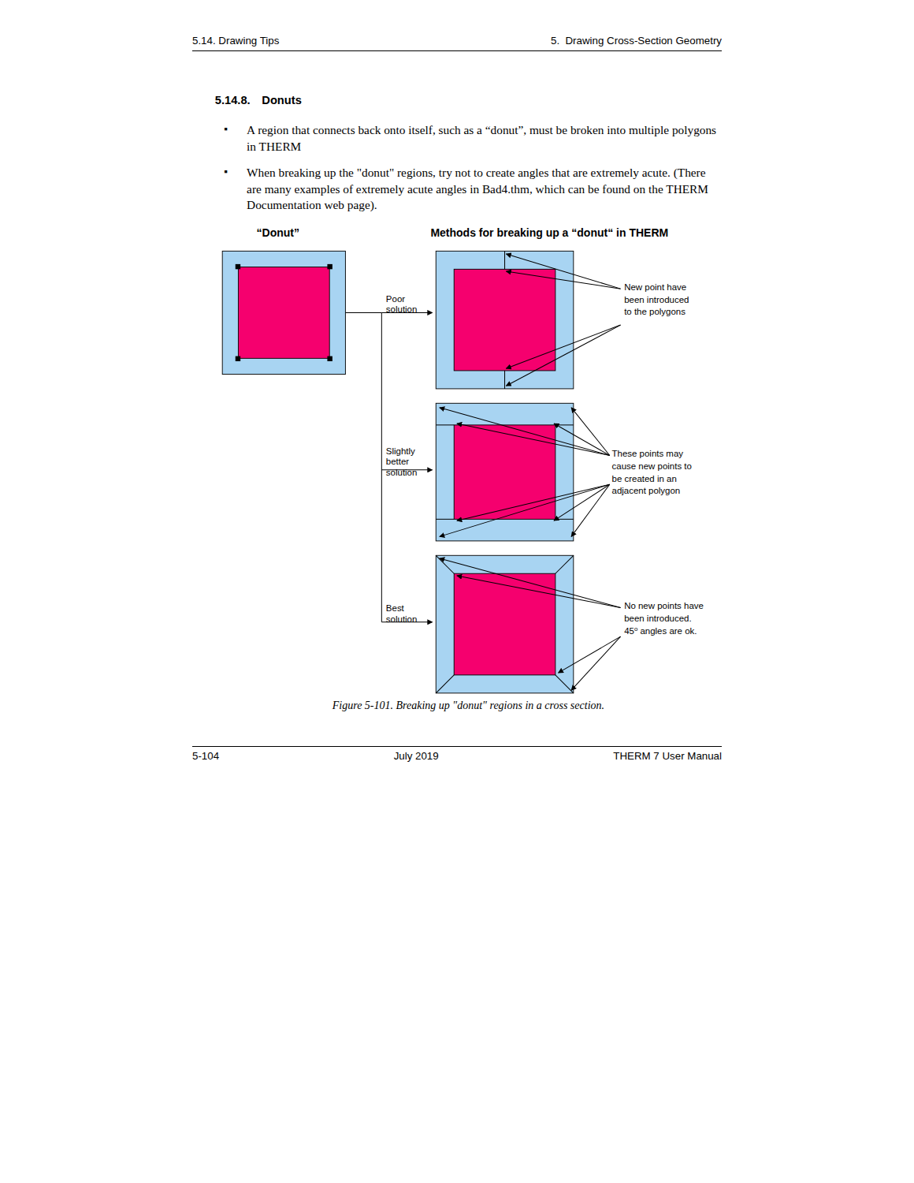5.14. Drawing Tips
5. Drawing Cross-Section Geometry
5.14.8. Donuts
A region that connects back onto itself, such as a “donut”, must be broken into multiple polygons in THERM
When breaking up the "donut" regions, try not to create angles that are extremely acute. (There are many examples of extremely acute angles in Bad4.thm, which can be found on the THERM Documentation web page).
“Donut”
Methods for breaking up a “donut“ in THERM
Poor solution Slightly better solution Best solution New point have been introduced to the polygons These points may cause new points to be created in an adjacent polygon No new points have been introduced. 45o angles are ok.
Figure 5-101. Breaking up "donut" regions in a cross section.
5-104
July 2019
THERM 7 User Manual